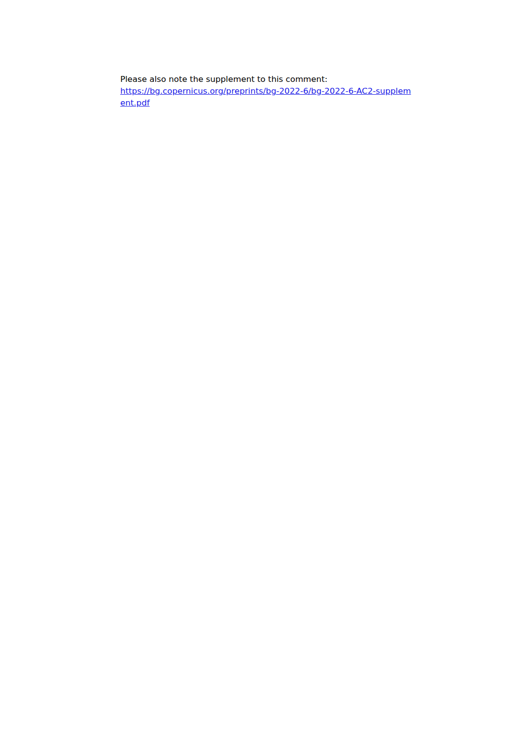Please also note the supplement to this comment:
https://bg.copernicus.org/preprints/bg-2022-6/bg-2022-6-AC2-supplement.pdf